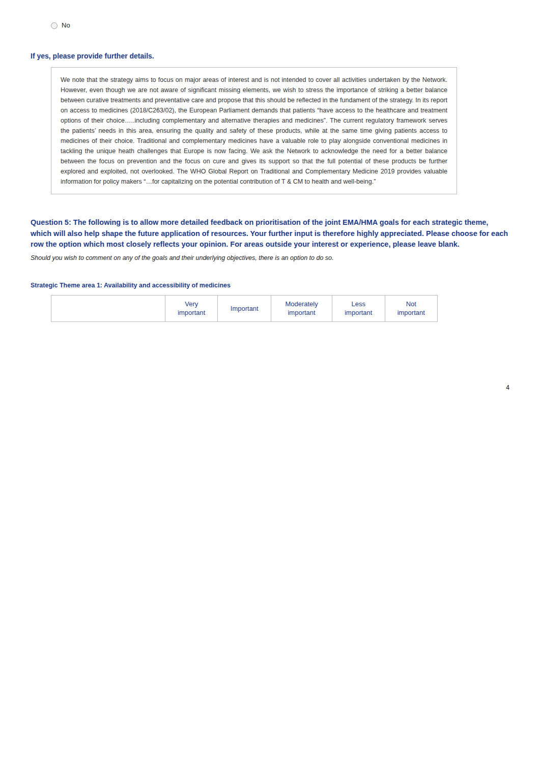No
If yes, please provide further details.
We note that the strategy aims to focus on major areas of interest and is not intended to cover all activities undertaken by the Network. However, even though we are not aware of significant missing elements, we wish to stress the importance of striking a better balance between curative treatments and preventative care and propose that this should be reflected in the fundament of the strategy. In its report on access to medicines (2018/C263/02), the European Parliament demands that patients “have access to the healthcare and treatment options of their choice…..including complementary and alternative therapies and medicines”. The current regulatory framework serves the patients’ needs in this area, ensuring the quality and safety of these products, while at the same time giving patients access to medicines of their choice. Traditional and complementary medicines have a valuable role to play alongside conventional medicines in tackling the unique heath challenges that Europe is now facing. We ask the Network to acknowledge the need for a better balance between the focus on prevention and the focus on cure and gives its support so that the full potential of these products be further explored and exploited, not overlooked. The WHO Global Report on Traditional and Complementary Medicine 2019 provides valuable information for policy makers “…for capitalizing on the potential contribution of T & CM to health and well-being.”
Question 5: The following is to allow more detailed feedback on prioritisation of the joint EMA/HMA goals for each strategic theme, which will also help shape the future application of resources. Your further input is therefore highly appreciated. Please choose for each row the option which most closely reflects your opinion. For areas outside your interest or experience, please leave blank.
Should you wish to comment on any of the goals and their underlying objectives, there is an option to do so.
Strategic Theme area 1: Availability and accessibility of medicines
| | Very important | Important | Moderately important | Less important | Not important |
4